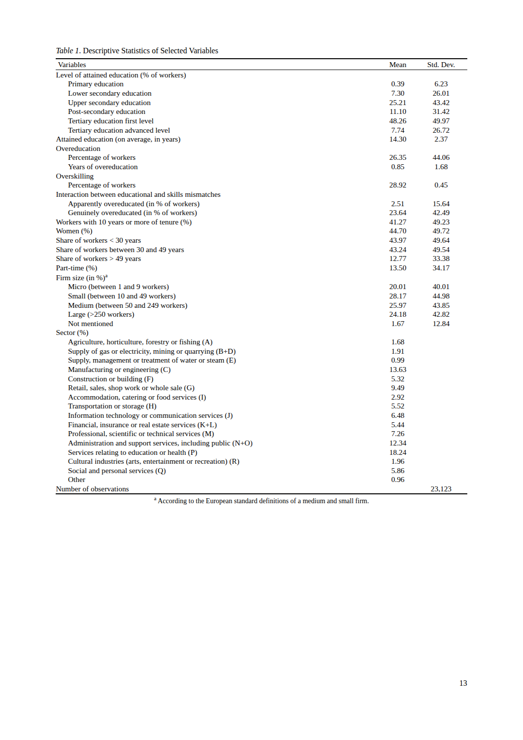Table 1. Descriptive Statistics of Selected Variables
| Variables | Mean | Std. Dev. |
| --- | --- | --- |
| Level of attained education (% of workers) | | |
| Primary education | 0.39 | 6.23 |
| Lower secondary education | 7.30 | 26.01 |
| Upper secondary education | 25.21 | 43.42 |
| Post-secondary education | 11.10 | 31.42 |
| Tertiary education first level | 48.26 | 49.97 |
| Tertiary education advanced level | 7.74 | 26.72 |
| Attained education (on average, in years) | 14.30 | 2.37 |
| Overeducation | | |
| Percentage of workers | 26.35 | 44.06 |
| Years of overeducation | 0.85 | 1.68 |
| Overskilling | | |
| Percentage of workers | 28.92 | 0.45 |
| Interaction between educational and skills mismatches | | |
| Apparently overeducated (in % of workers) | 2.51 | 15.64 |
| Genuinely overeducated (in % of workers) | 23.64 | 42.49 |
| Workers with 10 years or more of tenure (%) | 41.27 | 49.23 |
| Women (%) | 44.70 | 49.72 |
| Share of workers < 30 years | 43.97 | 49.64 |
| Share of workers between 30 and 49 years | 43.24 | 49.54 |
| Share of workers > 49 years | 12.77 | 33.38 |
| Part-time (%) | 13.50 | 34.17 |
| Firm size (in %) a | | |
| Micro (between 1 and 9 workers) | 20.01 | 40.01 |
| Small (between 10 and 49 workers) | 28.17 | 44.98 |
| Medium (between 50 and 249 workers) | 25.97 | 43.85 |
| Large (>250 workers) | 24.18 | 42.82 |
| Not mentioned | 1.67 | 12.84 |
| Sector (%) | | |
| Agriculture, horticulture, forestry or fishing (A) | 1.68 | |
| Supply of gas or electricity, mining or quarrying (B+D) | 1.91 | |
| Supply, management or treatment of water or steam (E) | 0.99 | |
| Manufacturing or engineering (C) | 13.63 | |
| Construction or building (F) | 5.32 | |
| Retail, sales, shop work or whole sale (G) | 9.49 | |
| Accommodation, catering or food services (I) | 2.92 | |
| Transportation or storage (H) | 5.52 | |
| Information technology or communication services (J) | 6.48 | |
| Financial, insurance or real estate services (K+L) | 5.44 | |
| Professional, scientific or technical services (M) | 7.26 | |
| Administration and support services, including public (N+O) | 12.34 | |
| Services relating to education or health (P) | 18.24 | |
| Cultural industries (arts, entertainment or recreation) (R) | 1.96 | |
| Social and personal services (Q) | 5.86 | |
| Other | 0.96 | |
| Number of observations | | 23,123 |
a According to the European standard definitions of a medium and small firm.
13